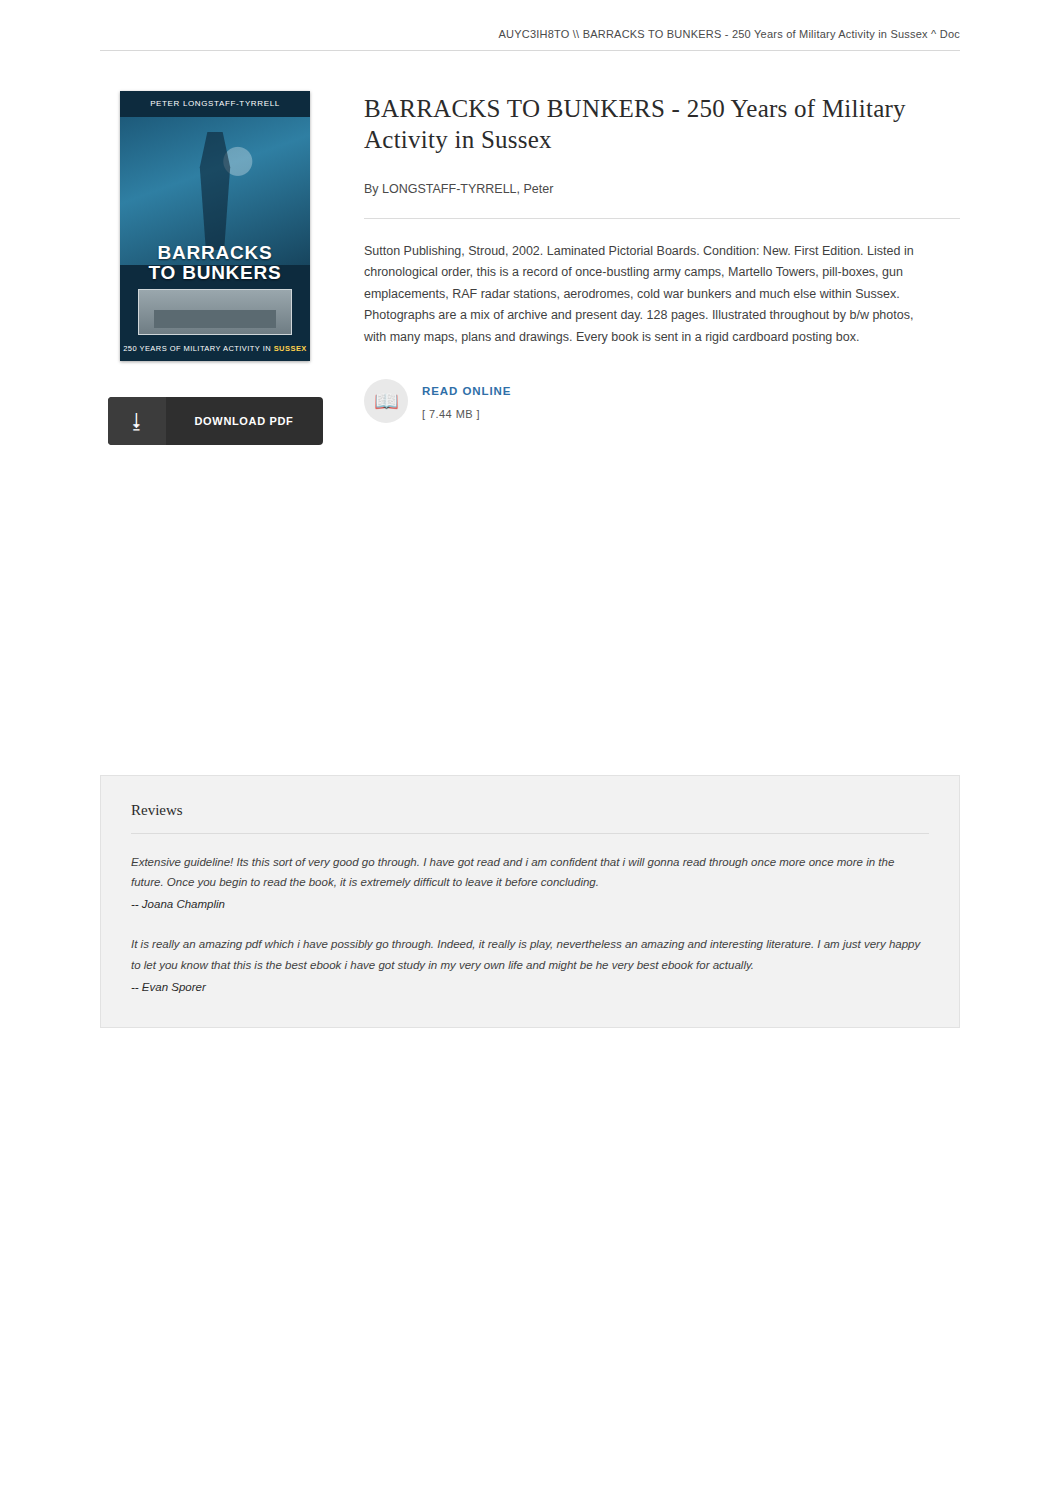AUYC3IH8TO \\ BARRACKS TO BUNKERS - 250 Years of Military Activity in Sussex ^ Doc
Peter Longstaff-Tyrrell
BARRACKS
TO BUNKERS
250 Years of Military Activity in Sussex
⭳
DOWNLOAD PDF
BARRACKS TO BUNKERS - 250 Years of Military Activity in Sussex
By LONGSTAFF-TYRRELL, Peter
Sutton Publishing, Stroud, 2002. Laminated Pictorial Boards. Condition: New. First Edition. Listed in chronological order, this is a record of once-bustling army camps, Martello Towers, pill-boxes, gun emplacements, RAF radar stations, aerodromes, cold war bunkers and much else within Sussex. Photographs are a mix of archive and present day. 128 pages. Illustrated throughout by b/w photos, with many maps, plans and drawings. Every book is sent in a rigid cardboard posting box.
📖
READ ONLINE
[ 7.44 MB ]
Reviews
Extensive guideline! Its this sort of very good go through. I have got read and i am confident that i will gonna read through once more once more in the future. Once you begin to read the book, it is extremely difficult to leave it before concluding. -- Joana Champlin
It is really an amazing pdf which i have possibly go through. Indeed, it really is play, nevertheless an amazing and interesting literature. I am just very happy to let you know that this is the best ebook i have got study in my very own life and might be he very best ebook for actually. -- Evan Sporer